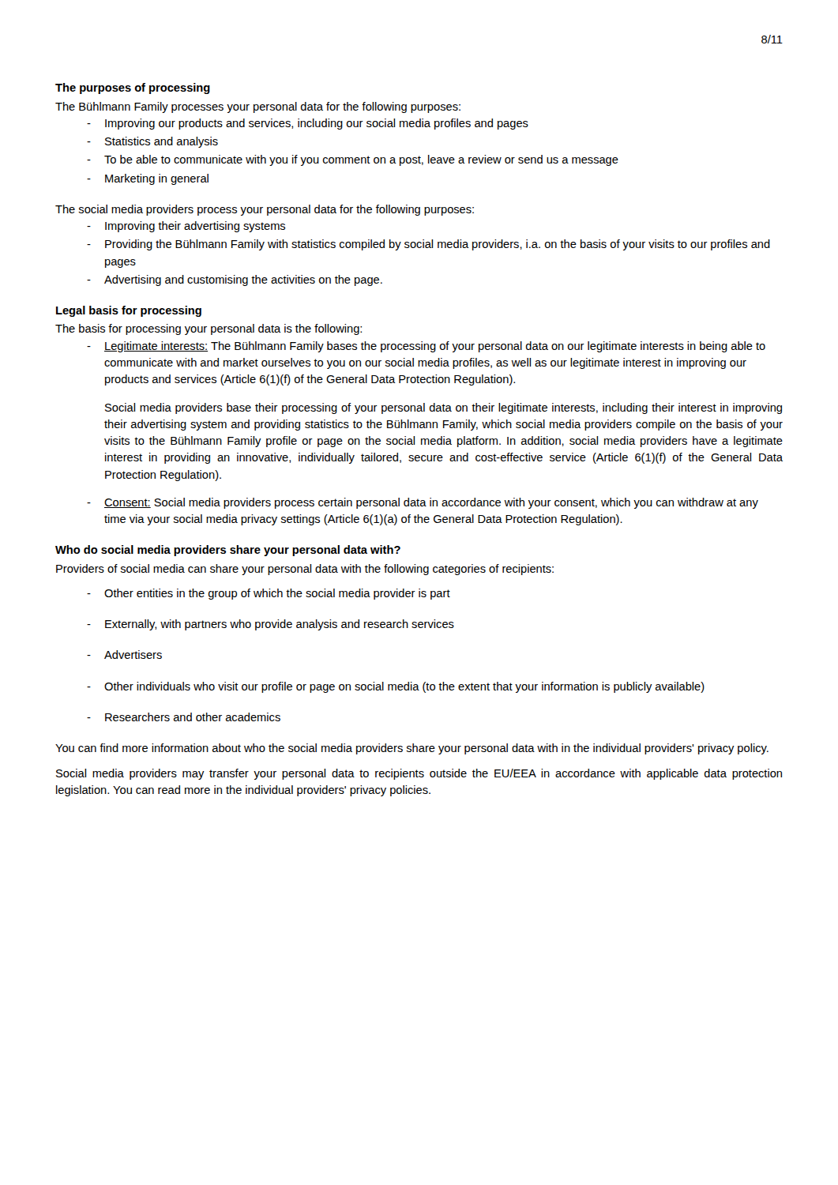8/11
The purposes of processing
The Bühlmann Family processes your personal data for the following purposes:
Improving our products and services, including our social media profiles and pages
Statistics and analysis
To be able to communicate with you if you comment on a post, leave a review or send us a message
Marketing in general
The social media providers process your personal data for the following purposes:
Improving their advertising systems
Providing the Bühlmann Family with statistics compiled by social media providers, i.a. on the basis of your visits to our profiles and pages
Advertising and customising the activities on the page.
Legal basis for processing
The basis for processing your personal data is the following:
Legitimate interests: The Bühlmann Family bases the processing of your personal data on our legitimate interests in being able to communicate with and market ourselves to you on our social media profiles, as well as our legitimate interest in improving our products and services (Article 6(1)(f) of the General Data Protection Regulation).
Social media providers base their processing of your personal data on their legitimate interests, including their interest in improving their advertising system and providing statistics to the Bühlmann Family, which social media providers compile on the basis of your visits to the Bühlmann Family profile or page on the social media platform. In addition, social media providers have a legitimate interest in providing an innovative, individually tailored, secure and cost-effective service (Article 6(1)(f) of the General Data Protection Regulation).
Consent: Social media providers process certain personal data in accordance with your consent, which you can withdraw at any time via your social media privacy settings (Article 6(1)(a) of the General Data Protection Regulation).
Who do social media providers share your personal data with?
Providers of social media can share your personal data with the following categories of recipients:
Other entities in the group of which the social media provider is part
Externally, with partners who provide analysis and research services
Advertisers
Other individuals who visit our profile or page on social media (to the extent that your information is publicly available)
Researchers and other academics
You can find more information about who the social media providers share your personal data with in the individual providers' privacy policy.
Social media providers may transfer your personal data to recipients outside the EU/EEA in accordance with applicable data protection legislation. You can read more in the individual providers' privacy policies.